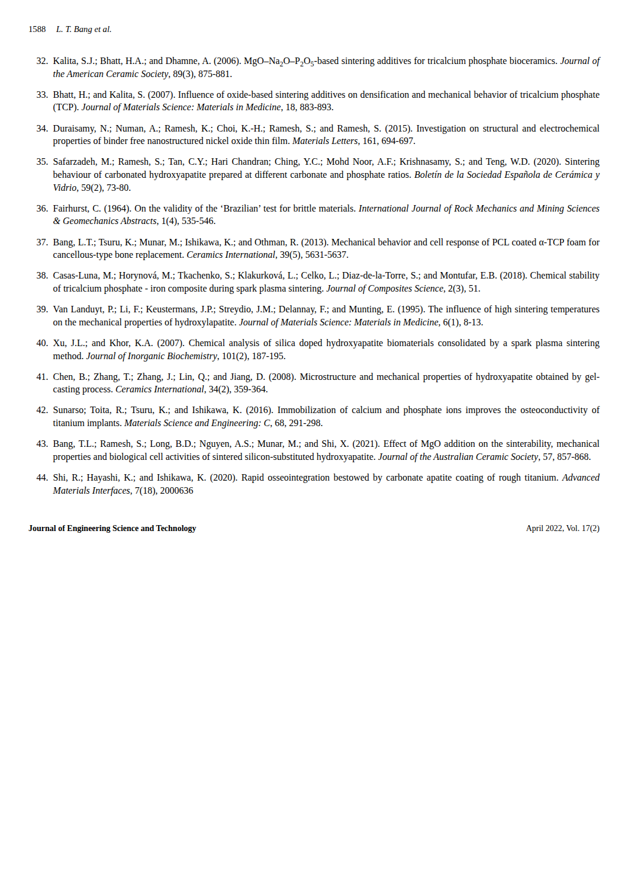1588 L. T. Bang et al.
Kalita, S.J.; Bhatt, H.A.; and Dhamne, A. (2006). MgO–Na2O–P2O5-based sintering additives for tricalcium phosphate bioceramics. Journal of the American Ceramic Society, 89(3), 875-881.
Bhatt, H.; and Kalita, S. (2007). Influence of oxide-based sintering additives on densification and mechanical behavior of tricalcium phosphate (TCP). Journal of Materials Science: Materials in Medicine, 18, 883-893.
Duraisamy, N.; Numan, A.; Ramesh, K.; Choi, K.-H.; Ramesh, S.; and Ramesh, S. (2015). Investigation on structural and electrochemical properties of binder free nanostructured nickel oxide thin film. Materials Letters, 161, 694-697.
Safarzadeh, M.; Ramesh, S.; Tan, C.Y.; Hari Chandran; Ching, Y.C.; Mohd Noor, A.F.; Krishnasamy, S.; and Teng, W.D. (2020). Sintering behaviour of carbonated hydroxyapatite prepared at different carbonate and phosphate ratios. Boletín de la Sociedad Española de Cerámica y Vidrio, 59(2), 73-80.
Fairhurst, C. (1964). On the validity of the ‘Brazilian’ test for brittle materials. International Journal of Rock Mechanics and Mining Sciences & Geomechanics Abstracts, 1(4), 535-546.
Bang, L.T.; Tsuru, K.; Munar, M.; Ishikawa, K.; and Othman, R. (2013). Mechanical behavior and cell response of PCL coated α-TCP foam for cancellous-type bone replacement. Ceramics International, 39(5), 5631-5637.
Casas-Luna, M.; Horynová, M.; Tkachenko, S.; Klakurková, L.; Celko, L.; Diaz-de-la-Torre, S.; and Montufar, E.B. (2018). Chemical stability of tricalcium phosphate - iron composite during spark plasma sintering. Journal of Composites Science, 2(3), 51.
Van Landuyt, P.; Li, F.; Keustermans, J.P.; Streydio, J.M.; Delannay, F.; and Munting, E. (1995). The influence of high sintering temperatures on the mechanical properties of hydroxylapatite. Journal of Materials Science: Materials in Medicine, 6(1), 8-13.
Xu, J.L.; and Khor, K.A. (2007). Chemical analysis of silica doped hydroxyapatite biomaterials consolidated by a spark plasma sintering method. Journal of Inorganic Biochemistry, 101(2), 187-195.
Chen, B.; Zhang, T.; Zhang, J.; Lin, Q.; and Jiang, D. (2008). Microstructure and mechanical properties of hydroxyapatite obtained by gel-casting process. Ceramics International, 34(2), 359-364.
Sunarso; Toita, R.; Tsuru, K.; and Ishikawa, K. (2016). Immobilization of calcium and phosphate ions improves the osteoconductivity of titanium implants. Materials Science and Engineering: C, 68, 291-298.
Bang, T.L.; Ramesh, S.; Long, B.D.; Nguyen, A.S.; Munar, M.; and Shi, X. (2021). Effect of MgO addition on the sinterability, mechanical properties and biological cell activities of sintered silicon-substituted hydroxyapatite. Journal of the Australian Ceramic Society, 57, 857-868.
Shi, R.; Hayashi, K.; and Ishikawa, K. (2020). Rapid osseointegration bestowed by carbonate apatite coating of rough titanium. Advanced Materials Interfaces, 7(18), 2000636
Journal of Engineering Science and Technology April 2022, Vol. 17(2)